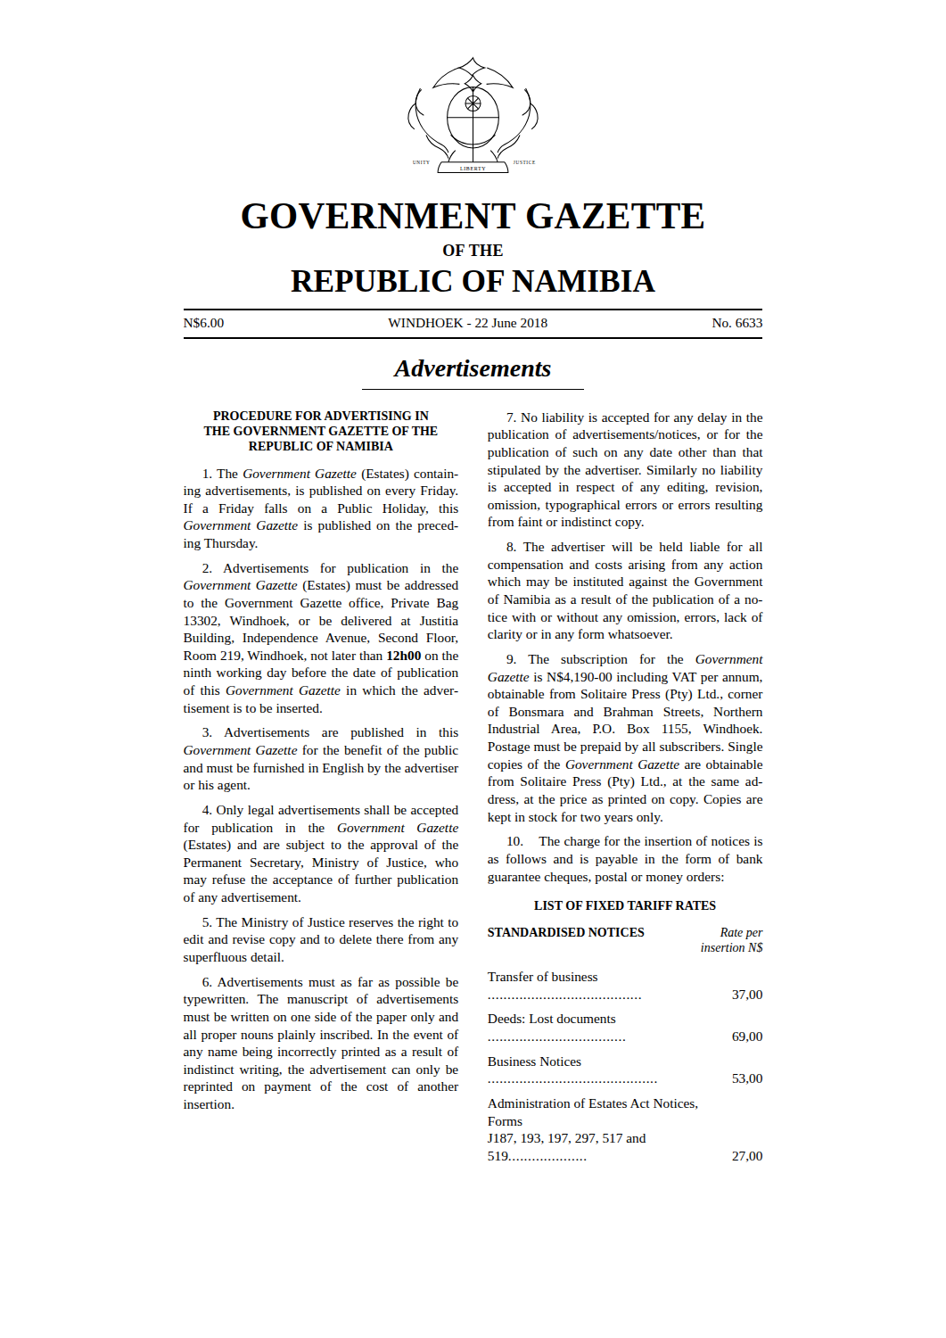GOVERNMENT GAZETTE
OF THE
REPUBLIC OF NAMIBIA
N$6.00 WINDHOEK - 22 June 2018 No. 6633
Advertisements
PROCEDURE FOR ADVERTISING IN
THE GOVERNMENT GAZETTE OF THE
REPUBLIC OF NAMIBIA
1. The Government Gazette (Estates) containing advertisements, is published on every Friday. If a Friday falls on a Public Holiday, this Government Gazette is published on the preceding Thursday.
2. Advertisements for publication in the Government Gazette (Estates) must be addressed to the Government Gazette office, Private Bag 13302, Windhoek, or be delivered at Justitia Building, Independence Avenue, Second Floor, Room 219, Windhoek, not later than 12h00 on the ninth working day before the date of publication of this Government Gazette in which the advertisement is to be inserted.
3. Advertisements are published in this Government Gazette for the benefit of the public and must be furnished in English by the advertiser or his agent.
4. Only legal advertisements shall be accepted for publication in the Government Gazette (Estates) and are subject to the approval of the Permanent Secretary, Ministry of Justice, who may refuse the acceptance of further publication of any advertisement.
5. The Ministry of Justice reserves the right to edit and revise copy and to delete there from any superfluous detail.
6. Advertisements must as far as possible be typewritten. The manuscript of advertisements must be written on one side of the paper only and all proper nouns plainly inscribed. In the event of any name being incorrectly printed as a result of indistinct writing, the advertisement can only be reprinted on payment of the cost of another insertion.
7. No liability is accepted for any delay in the publication of advertisements/notices, or for the publication of such on any date other than that stipulated by the advertiser. Similarly no liability is accepted in respect of any editing, revision, omission, typographical errors or errors resulting from faint or indistinct copy.
8. The advertiser will be held liable for all compensation and costs arising from any action which may be instituted against the Government of Namibia as a result of the publication of a notice with or without any omission, errors, lack of clarity or in any form whatsoever.
9. The subscription for the Government Gazette is N$4,190-00 including VAT per annum, obtainable from Solitaire Press (Pty) Ltd., corner of Bonsmara and Brahman Streets, Northern Industrial Area, P.O. Box 1155, Windhoek. Postage must be prepaid by all subscribers. Single copies of the Government Gazette are obtainable from Solitaire Press (Pty) Ltd., at the same address, at the price as printed on copy. Copies are kept in stock for two years only.
10. The charge for the insertion of notices is as follows and is payable in the form of bank guarantee cheques, postal or money orders:
LIST OF FIXED TARIFF RATES
STANDARDISED NOTICES Rate per
insertion N$
| Transfer of business ....................................... | 37,00 |
| Deeds: Lost documents ................................... | 69,00 |
| Business Notices ........................................... | 53,00 |
| Administration of Estates Act Notices, Forms J187, 193, 197, 297, 517 and 519 .................... | 27,00 |